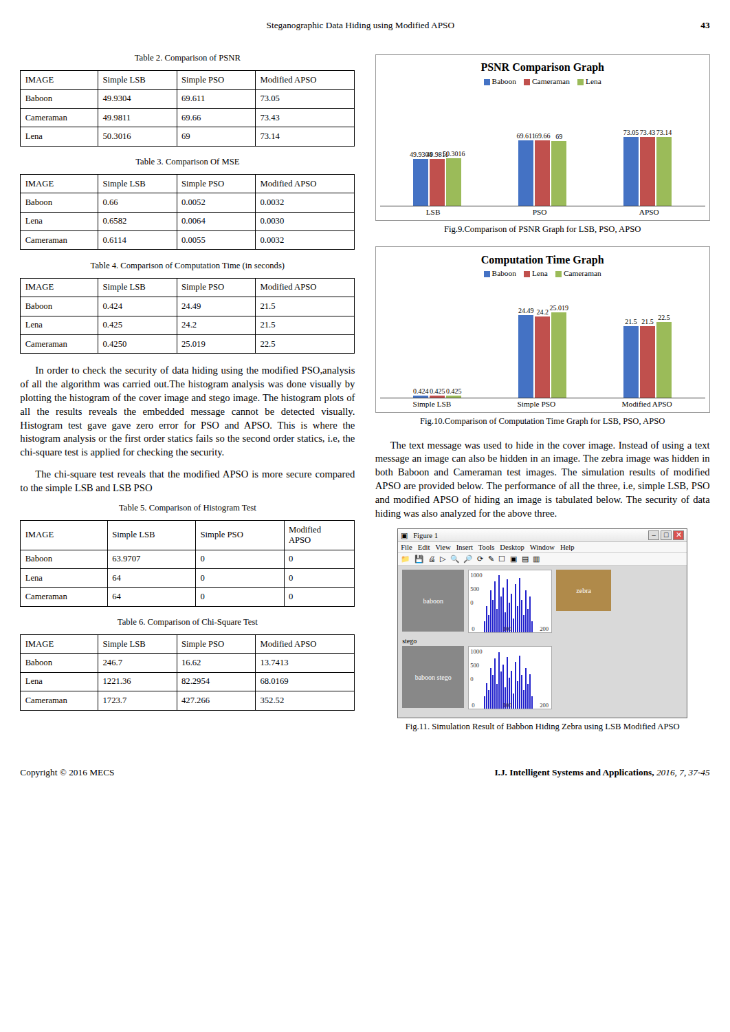Steganographic Data Hiding using Modified APSO
43
Table 2. Comparison of PSNR
| IMAGE | Simple LSB | Simple PSO | Modified APSO |
| --- | --- | --- | --- |
| Baboon | 49.9304 | 69.611 | 73.05 |
| Cameraman | 49.9811 | 69.66 | 73.43 |
| Lena | 50.3016 | 69 | 73.14 |
Table 3. Comparison Of MSE
| IMAGE | Simple LSB | Simple PSO | Modified APSO |
| --- | --- | --- | --- |
| Baboon | 0.66 | 0.0052 | 0.0032 |
| Lena | 0.6582 | 0.0064 | 0.0030 |
| Cameraman | 0.6114 | 0.0055 | 0.0032 |
Table 4. Comparison of Computation Time (in seconds)
| IMAGE | Simple LSB | Simple PSO | Modified APSO |
| --- | --- | --- | --- |
| Baboon | 0.424 | 24.49 | 21.5 |
| Lena | 0.425 | 24.2 | 21.5 |
| Cameraman | 0.4250 | 25.019 | 22.5 |
In order to check the security of data hiding using the modified PSO,analysis of all the algorithm was carried out.The histogram analysis was done visually by plotting the histogram of the cover image and stego image. The histogram plots of all the results reveals the embedded message cannot be detected visually. Histogram test gave gave zero error for PSO and APSO. This is where the histogram analysis or the first order statics fails so the second order statics, i.e, the chi-square test is applied for checking the security.
The chi-square test reveals that the modified APSO is more secure compared to the simple LSB and LSB PSO
Table 5. Comparison of Histogram Test
| IMAGE | Simple LSB | Simple PSO | Modified APSO |
| --- | --- | --- | --- |
| Baboon | 63.9707 | 0 | 0 |
| Lena | 64 | 0 | 0 |
| Cameraman | 64 | 0 | 0 |
Table 6. Comparison of Chi-Square Test
| IMAGE | Simple LSB | Simple PSO | Modified APSO |
| --- | --- | --- | --- |
| Baboon | 246.7 | 16.62 | 13.7413 |
| Lena | 1221.36 | 82.2954 | 68.0169 |
| Cameraman | 1723.7 | 427.266 | 352.52 |
PSNR Comparison Graph
Baboon Cameraman Lena
49.9304
49.9811
50.3016
69.611
69.66
69
73.05
73.43
73.14
LSB PSO APSO
Fig.9.Comparison of PSNR Graph for LSB, PSO, APSO
Computation Time Graph
Baboon Lena Cameraman
0.424
0.425
0.425
24.49
24.2
25.019
21.5
21.5
22.5
Simple LSB Simple PSO Modified APSO
Fig.10.Comparison of Computation Time Graph for LSB, PSO, APSO
The text message was used to hide in the cover image. Instead of using a text message an image can also be hidden in an image. The zebra image was hidden in both Baboon and Cameraman test images. The simulation results of modified APSO are provided below. The performance of all the three, i.e, simple LSB, PSO and modified APSO of hiding an image is tabulated below. The security of data hiding was also analyzed for the above three.
▣ Figure 1
–□✕
File Edit View Insert Tools Desktop Window Help
📁 💾 🖨 ▷ 🔍 🔎 ⟳ ✎ ☐ ▣ ▤ ▥
baboon
1000
500
0
0100200
zebra
stego
baboon stego
1000
500
0
0100200
Fig.11. Simulation Result of Babbon Hiding Zebra using LSB Modified APSO
Copyright © 2016 MECS
I.J. Intelligent Systems and Applications, 2016, 7, 37-45